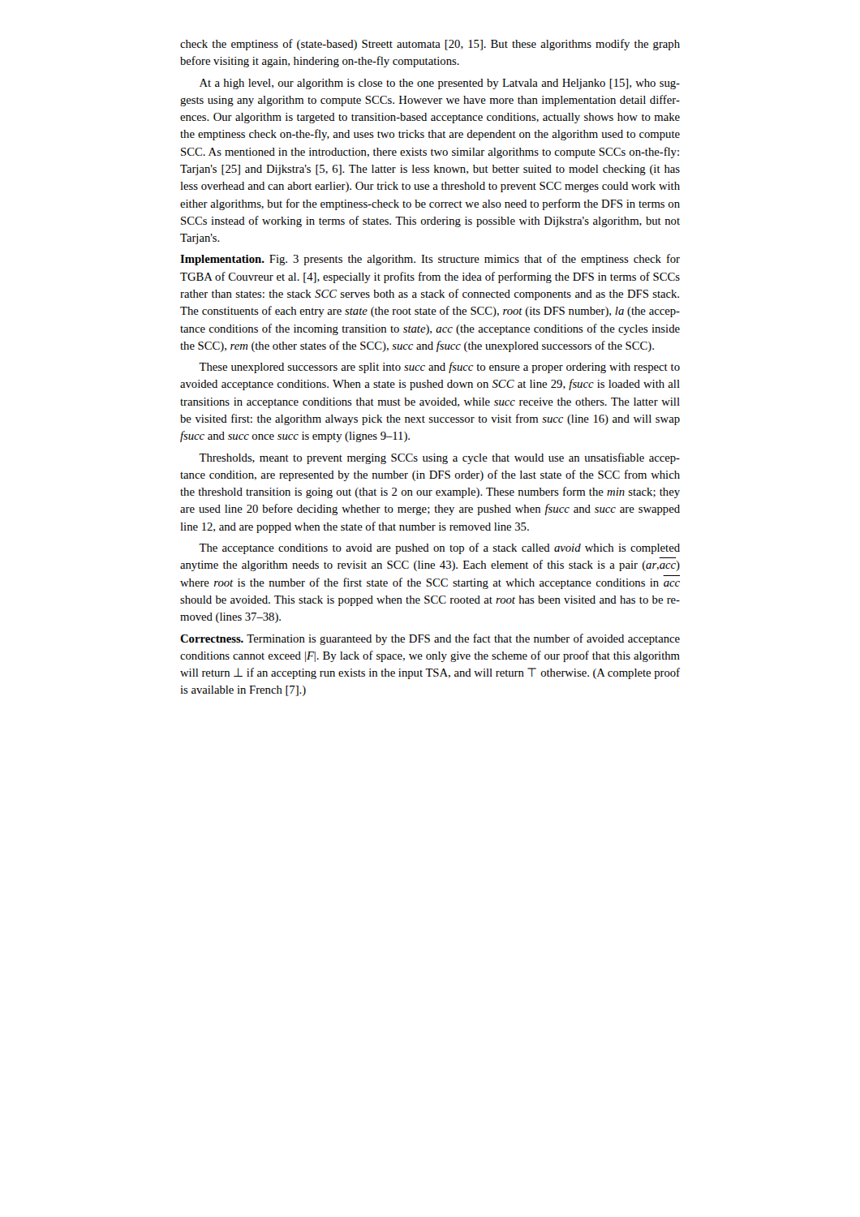check the emptiness of (state-based) Streett automata [20, 15]. But these algorithms modify the graph before visiting it again, hindering on-the-fly computations.
At a high level, our algorithm is close to the one presented by Latvala and Heljanko [15], who suggests using any algorithm to compute SCCs. However we have more than implementation detail differences. Our algorithm is targeted to transition-based acceptance conditions, actually shows how to make the emptiness check on-the-fly, and uses two tricks that are dependent on the algorithm used to compute SCC. As mentioned in the introduction, there exists two similar algorithms to compute SCCs on-the-fly: Tarjan's [25] and Dijkstra's [5, 6]. The latter is less known, but better suited to model checking (it has less overhead and can abort earlier). Our trick to use a threshold to prevent SCC merges could work with either algorithms, but for the emptiness-check to be correct we also need to perform the DFS in terms on SCCs instead of working in terms of states. This ordering is possible with Dijkstra's algorithm, but not Tarjan's.
Implementation. Fig. 3 presents the algorithm. Its structure mimics that of the emptiness check for TGBA of Couvreur et al. [4], especially it profits from the idea of performing the DFS in terms of SCCs rather than states: the stack SCC serves both as a stack of connected components and as the DFS stack. The constituents of each entry are state (the root state of the SCC), root (its DFS number), la (the acceptance conditions of the incoming transition to state), acc (the acceptance conditions of the cycles inside the SCC), rem (the other states of the SCC), succ and fsucc (the unexplored successors of the SCC).
These unexplored successors are split into succ and fsucc to ensure a proper ordering with respect to avoided acceptance conditions. When a state is pushed down on SCC at line 29, fsucc is loaded with all transitions in acceptance conditions that must be avoided, while succ receive the others. The latter will be visited first: the algorithm always pick the next successor to visit from succ (line 16) and will swap fsucc and succ once succ is empty (lignes 9–11).
Thresholds, meant to prevent merging SCCs using a cycle that would use an unsatisfiable acceptance condition, are represented by the number (in DFS order) of the last state of the SCC from which the threshold transition is going out (that is 2 on our example). These numbers form the min stack; they are used line 20 before deciding whether to merge; they are pushed when fsucc and succ are swapped line 12, and are popped when the state of that number is removed line 35.
The acceptance conditions to avoid are pushed on top of a stack called avoid which is completed anytime the algorithm needs to revisit an SCC (line 43). Each element of this stack is a pair (ar,acc) where root is the number of the first state of the SCC starting at which acceptance conditions in acc should be avoided. This stack is popped when the SCC rooted at root has been visited and has to be removed (lines 37–38).
Correctness. Termination is guaranteed by the DFS and the fact that the number of avoided acceptance conditions cannot exceed |F|. By lack of space, we only give the scheme of our proof that this algorithm will return ⊥ if an accepting run exists in the input TSA, and will return ⊤ otherwise. (A complete proof is available in French [7].)